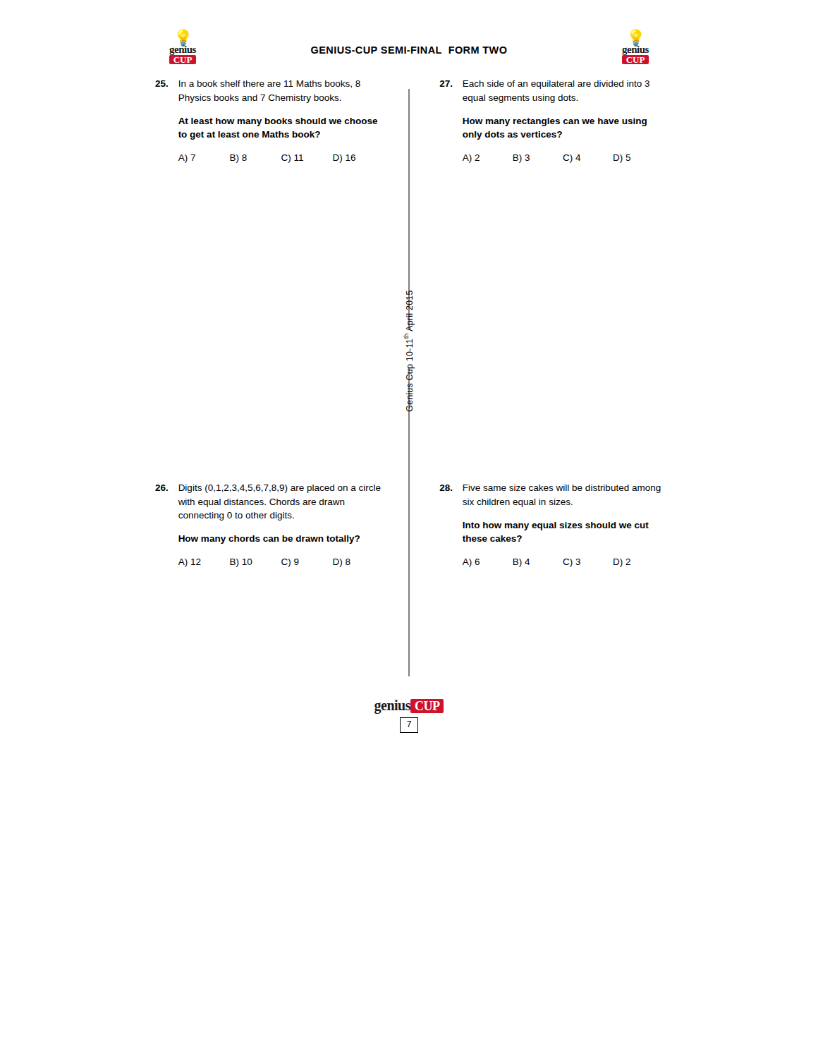💡 genius CUP
GENIUS-CUP SEMI-FINAL FORM TWO
💡 genius CUP
25.
In a book shelf there are 11 Maths books, 8 Physics books and 7 Chemistry books.
At least how many books should we choose to get at least one Maths book?
A) 7 B) 8 C) 11 D) 16
26.
Digits (0,1,2,3,4,5,6,7,8,9) are placed on a circle with equal distances. Chords are drawn connecting 0 to other digits.
How many chords can be drawn totally?
A) 12 B) 10 C) 9 D) 8
Genius Cup 10-11th April 2015
27.
Each side of an equilateral are divided into 3 equal segments using dots.
How many rectangles can we have using only dots as vertices?
A) 2 B) 3 C) 4 D) 5
28.
Five same size cakes will be distributed among six children equal in sizes.
Into how many equal sizes should we cut these cakes?
A) 6 B) 4 C) 3 D) 2
geniusCUP
7